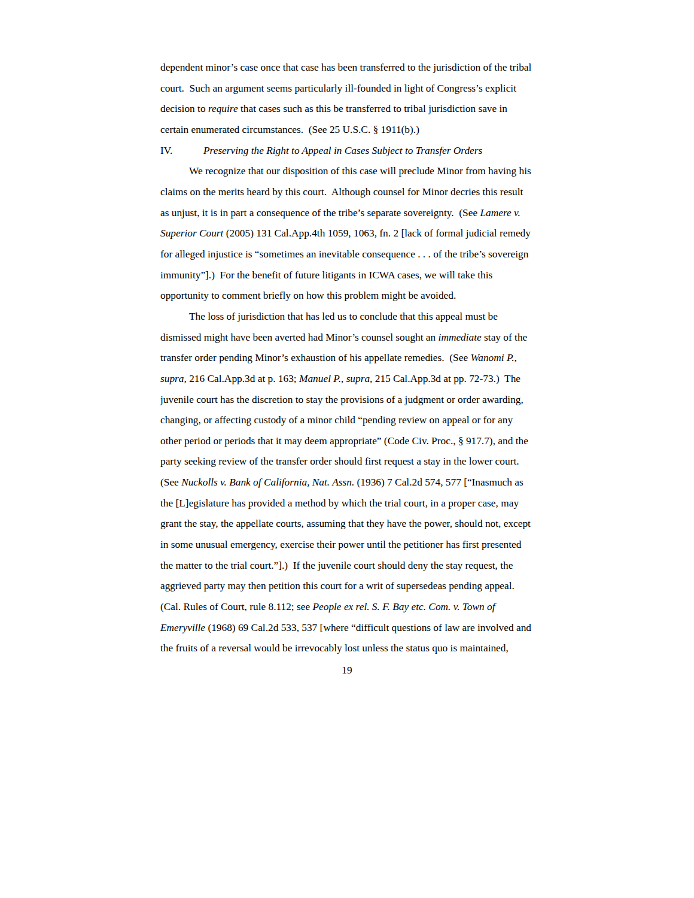dependent minor’s case once that case has been transferred to the jurisdiction of the tribal court. Such an argument seems particularly ill-founded in light of Congress’s explicit decision to require that cases such as this be transferred to tribal jurisdiction save in certain enumerated circumstances. (See 25 U.S.C. § 1911(b).)
IV. Preserving the Right to Appeal in Cases Subject to Transfer Orders
We recognize that our disposition of this case will preclude Minor from having his claims on the merits heard by this court. Although counsel for Minor decries this result as unjust, it is in part a consequence of the tribe’s separate sovereignty. (See Lamere v. Superior Court (2005) 131 Cal.App.4th 1059, 1063, fn. 2 [lack of formal judicial remedy for alleged injustice is “sometimes an inevitable consequence . . . of the tribe’s sovereign immunity”].) For the benefit of future litigants in ICWA cases, we will take this opportunity to comment briefly on how this problem might be avoided.
The loss of jurisdiction that has led us to conclude that this appeal must be dismissed might have been averted had Minor’s counsel sought an immediate stay of the transfer order pending Minor’s exhaustion of his appellate remedies. (See Wanomi P., supra, 216 Cal.App.3d at p. 163; Manuel P., supra, 215 Cal.App.3d at pp. 72-73.) The juvenile court has the discretion to stay the provisions of a judgment or order awarding, changing, or affecting custody of a minor child “pending review on appeal or for any other period or periods that it may deem appropriate” (Code Civ. Proc., § 917.7), and the party seeking review of the transfer order should first request a stay in the lower court. (See Nuckolls v. Bank of California, Nat. Assn. (1936) 7 Cal.2d 574, 577 [“Inasmuch as the [L]egislature has provided a method by which the trial court, in a proper case, may grant the stay, the appellate courts, assuming that they have the power, should not, except in some unusual emergency, exercise their power until the petitioner has first presented the matter to the trial court.”].) If the juvenile court should deny the stay request, the aggrieved party may then petition this court for a writ of supersedeas pending appeal. (Cal. Rules of Court, rule 8.112; see People ex rel. S. F. Bay etc. Com. v. Town of Emeryville (1968) 69 Cal.2d 533, 537 [where “difficult questions of law are involved and the fruits of a reversal would be irrevocably lost unless the status quo is maintained,
19